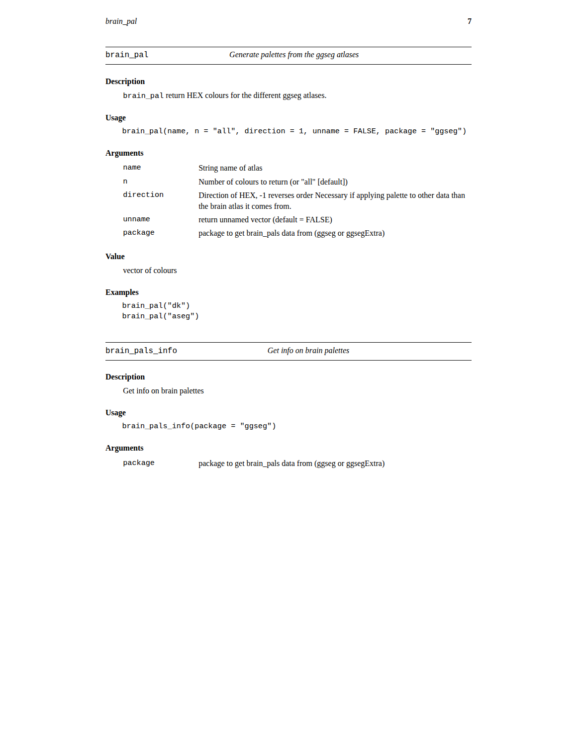brain_pal 7
brain_pal Generate palettes from the ggseg atlases
Description
brain_pal return HEX colours for the different ggseg atlases.
Usage
brain_pal(name, n = "all", direction = 1, unname = FALSE, package = "ggseg")
Arguments
| name | String name of atlas |
| n | Number of colours to return (or "all" [default]) |
| direction | Direction of HEX, -1 reverses order Necessary if applying palette to other data than the brain atlas it comes from. |
| unname | return unnamed vector (default = FALSE) |
| package | package to get brain_pals data from (ggseg or ggsegExtra) |
Value
vector of colours
Examples
brain_pal("dk")
brain_pal("aseg")
brain_pals_info Get info on brain palettes
Description
Get info on brain palettes
Usage
brain_pals_info(package = "ggseg")
Arguments
| package | package to get brain_pals data from (ggseg or ggsegExtra) |